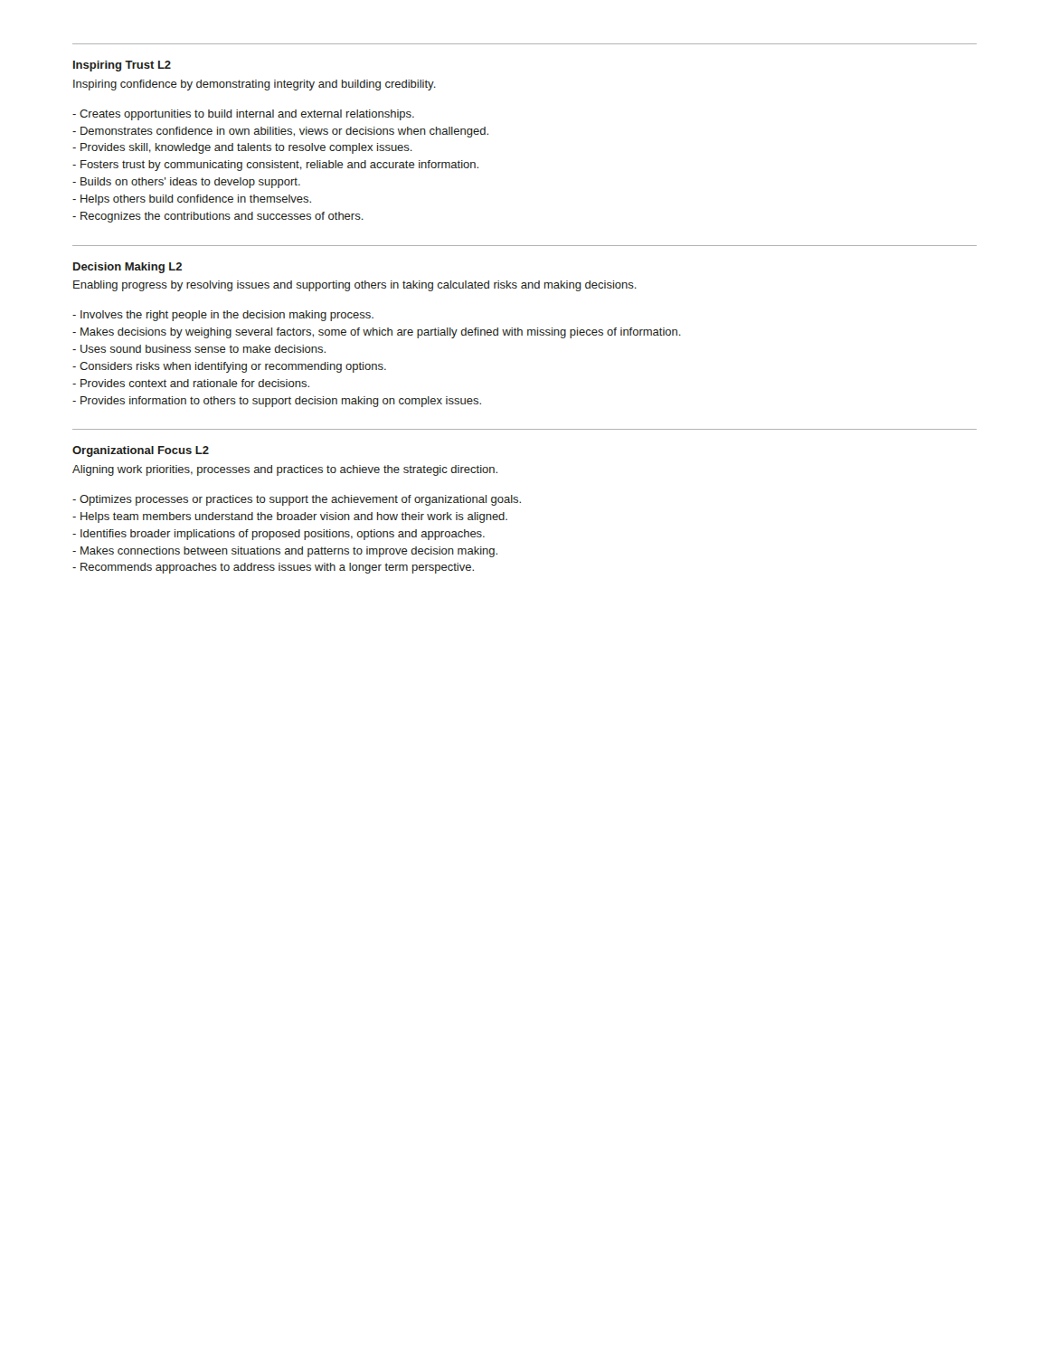Inspiring Trust L2
Inspiring confidence by demonstrating integrity and building credibility.
- Creates opportunities to build internal and external relationships.
- Demonstrates confidence in own abilities, views or decisions when challenged.
- Provides skill, knowledge and talents to resolve complex issues.
- Fosters trust by communicating consistent, reliable and accurate information.
- Builds on others' ideas to develop support.
- Helps others build confidence in themselves.
- Recognizes the contributions and successes of others.
Decision Making L2
Enabling progress by resolving issues and supporting others in taking calculated risks and making decisions.
- Involves the right people in the decision making process.
- Makes decisions by weighing several factors, some of which are partially defined with missing pieces of information.
- Uses sound business sense to make decisions.
- Considers risks when identifying or recommending options.
- Provides context and rationale for decisions.
- Provides information to others to support decision making on complex issues.
Organizational Focus L2
Aligning work priorities, processes and practices to achieve the strategic direction.
- Optimizes processes or practices to support the achievement of organizational goals.
- Helps team members understand the broader vision and how their work is aligned.
- Identifies broader implications of proposed positions, options and approaches.
- Makes connections between situations and patterns to improve decision making.
- Recommends approaches to address issues with a longer term perspective.